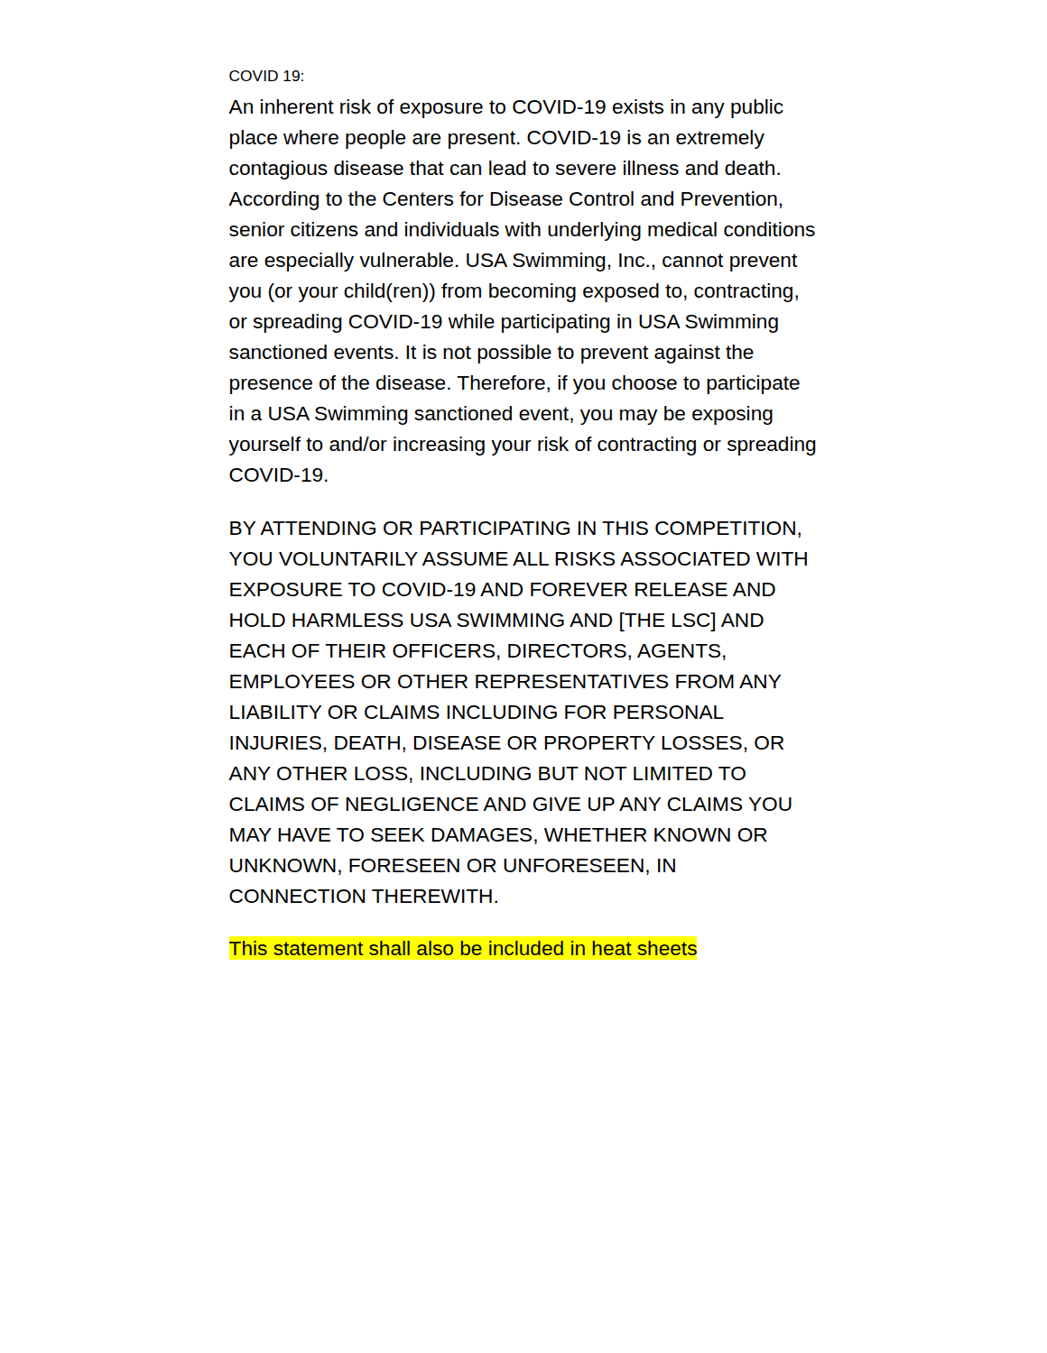COVID 19:
An inherent risk of exposure to COVID-19 exists in any public place where people are present. COVID-19 is an extremely contagious disease that can lead to severe illness and death. According to the Centers for Disease Control and Prevention, senior citizens and individuals with underlying medical conditions are especially vulnerable. USA Swimming, Inc., cannot prevent you (or your child(ren)) from becoming exposed to, contracting, or spreading COVID-19 while participating in USA Swimming sanctioned events. It is not possible to prevent against the presence of the disease. Therefore, if you choose to participate in a USA Swimming sanctioned event, you may be exposing yourself to and/or increasing your risk of contracting or spreading COVID-19.
By attending or participating in this competition, you voluntarily assume all risks associated with exposure to COVID-19 and forever release and hold harmless USA Swimming and [the LSC] and each of their officers, directors, agents, employees or other representatives from any liability or claims including for personal injuries, death, disease or property losses, or any other loss, including but not limited to claims of negligence and give up any claims you may have to seek damages, whether known or unknown, foreseen or unforeseen, in connection therewith.
This statement shall also be included in heat sheets